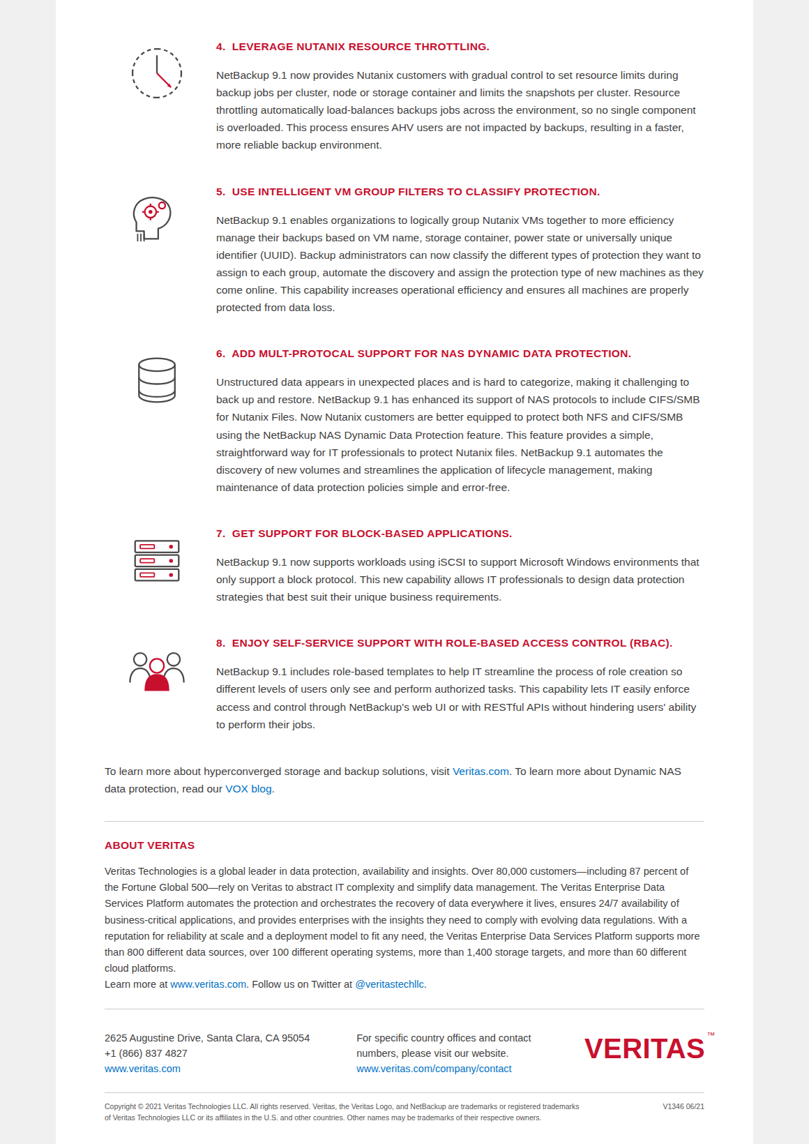4. Leverage Nutanix resource throttling.
NetBackup 9.1 now provides Nutanix customers with gradual control to set resource limits during backup jobs per cluster, node or storage container and limits the snapshots per cluster. Resource throttling automatically load-balances backups jobs across the environment, so no single component is overloaded. This process ensures AHV users are not impacted by backups, resulting in a faster, more reliable backup environment.
5. Use intelligent VM group filters to classify protection.
NetBackup 9.1 enables organizations to logically group Nutanix VMs together to more efficiency manage their backups based on VM name, storage container, power state or universally unique identifier (UUID). Backup administrators can now classify the different types of protection they want to assign to each group, automate the discovery and assign the protection type of new machines as they come online. This capability increases operational efficiency and ensures all machines are properly protected from data loss.
6. Add mult-protocal support for NAS dynamic data protection.
Unstructured data appears in unexpected places and is hard to categorize, making it challenging to back up and restore. NetBackup 9.1 has enhanced its support of NAS protocols to include CIFS/SMB for Nutanix Files. Now Nutanix customers are better equipped to protect both NFS and CIFS/SMB using the NetBackup NAS Dynamic Data Protection feature. This feature provides a simple, straightforward way for IT professionals to protect Nutanix files. NetBackup 9.1 automates the discovery of new volumes and streamlines the application of lifecycle management, making maintenance of data protection policies simple and error-free.
7. Get support for block-based applications.
NetBackup 9.1 now supports workloads using iSCSI to support Microsoft Windows environments that only support a block protocol. This new capability allows IT professionals to design data protection strategies that best suit their unique business requirements.
8. Enjoy self-service support with role-based access control (RBAC).
NetBackup 9.1 includes role-based templates to help IT streamline the process of role creation so different levels of users only see and perform authorized tasks. This capability lets IT easily enforce access and control through NetBackup's web UI or with RESTful APIs without hindering users' ability to perform their jobs.
To learn more about hyperconverged storage and backup solutions, visit Veritas.com. To learn more about Dynamic NAS data protection, read our VOX blog.
About Veritas
Veritas Technologies is a global leader in data protection, availability and insights. Over 80,000 customers—including 87 percent of the Fortune Global 500—rely on Veritas to abstract IT complexity and simplify data management. The Veritas Enterprise Data Services Platform automates the protection and orchestrates the recovery of data everywhere it lives, ensures 24/7 availability of business-critical applications, and provides enterprises with the insights they need to comply with evolving data regulations. With a reputation for reliability at scale and a deployment model to fit any need, the Veritas Enterprise Data Services Platform supports more than 800 different data sources, over 100 different operating systems, more than 1,400 storage targets, and more than 60 different cloud platforms.
Learn more at www.veritas.com. Follow us on Twitter at @veritastechllc.
2625 Augustine Drive, Santa Clara, CA 95054
+1 (866) 837 4827
www.veritas.com
For specific country offices and contact
numbers, please visit our website.
www.veritas.com/company/contact
VERITAS™
Copyright © 2021 Veritas Technologies LLC. All rights reserved. Veritas, the Veritas Logo, and NetBackup are trademarks or registered trademarks of Veritas Technologies LLC or its affiliates in the U.S. and other countries. Other names may be trademarks of their respective owners.
V1346 06/21